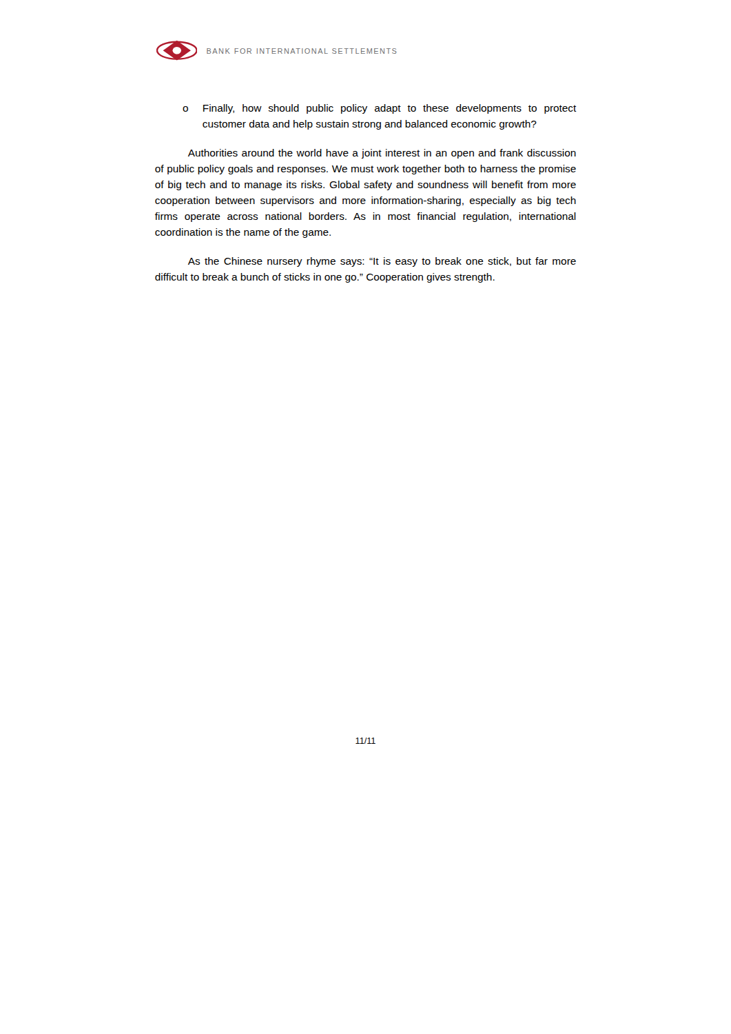BANK FOR INTERNATIONAL SETTLEMENTS
Finally, how should public policy adapt to these developments to protect customer data and help sustain strong and balanced economic growth?
Authorities around the world have a joint interest in an open and frank discussion of public policy goals and responses. We must work together both to harness the promise of big tech and to manage its risks. Global safety and soundness will benefit from more cooperation between supervisors and more information-sharing, especially as big tech firms operate across national borders. As in most financial regulation, international coordination is the name of the game.
As the Chinese nursery rhyme says: “It is easy to break one stick, but far more difficult to break a bunch of sticks in one go.” Cooperation gives strength.
11/11